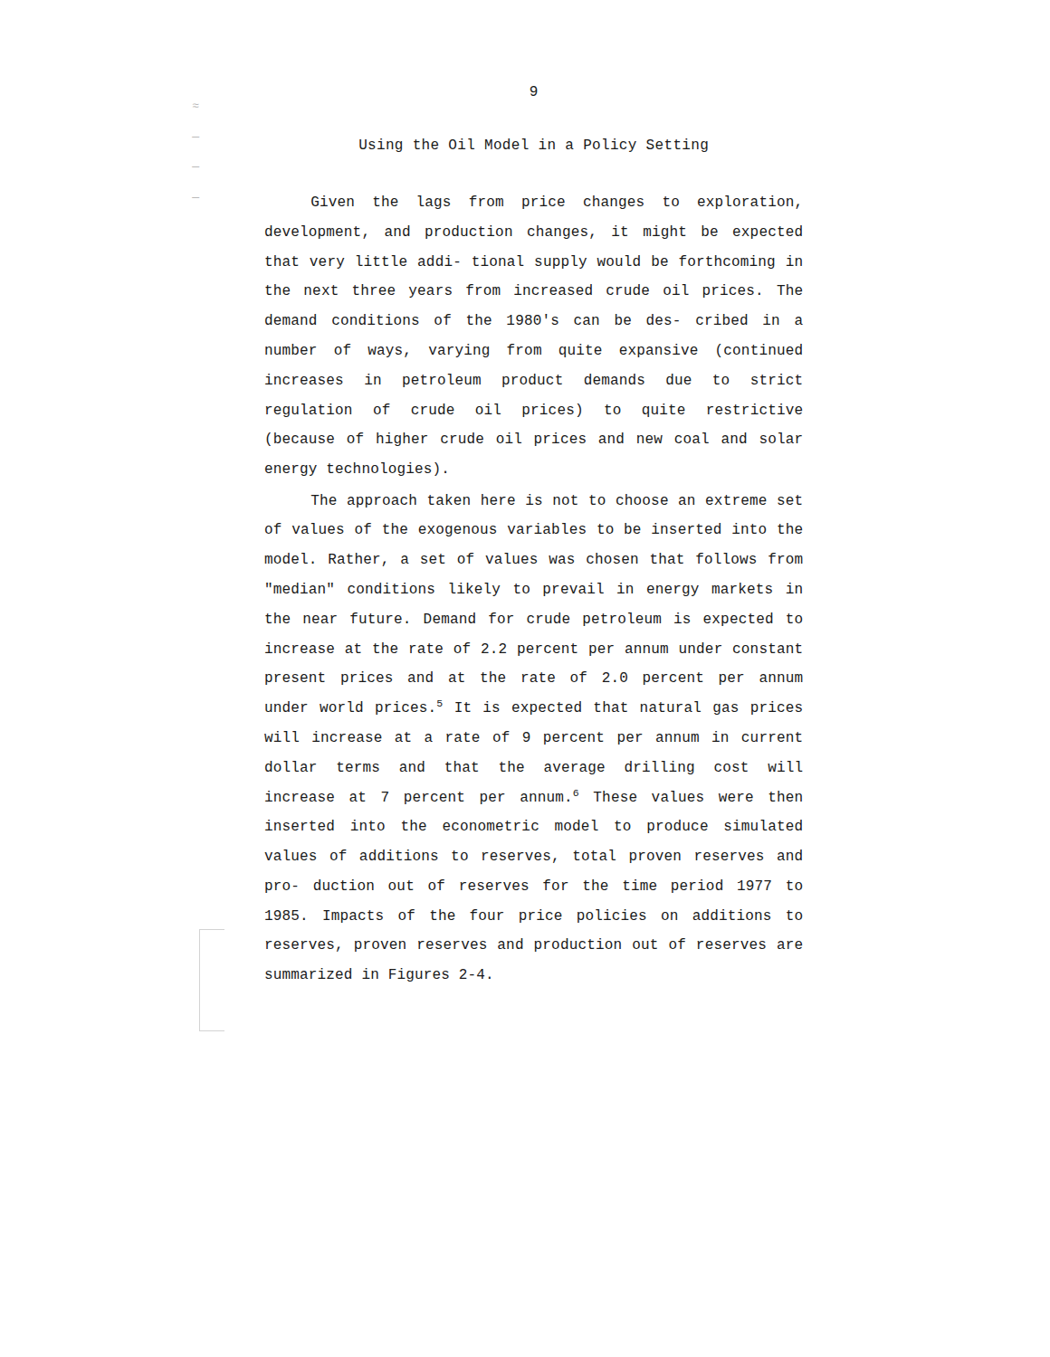≈ — — —
9
Using the Oil Model in a Policy Setting
Given the lags from price changes to exploration, development, and production changes, it might be expected that very little addi‑ tional supply would be forthcoming in the next three years from increased crude oil prices. The demand conditions of the 1980's can be des‑ cribed in a number of ways, varying from quite expansive (continued increases in petroleum product demands due to strict regulation of crude oil prices) to quite restrictive (because of higher crude oil prices and new coal and solar energy technologies).
The approach taken here is not to choose an extreme set of values of the exogenous variables to be inserted into the model. Rather, a set of values was chosen that follows from "median" conditions likely to prevail in energy markets in the near future. Demand for crude petroleum is expected to increase at the rate of 2.2 percent per annum under constant present prices and at the rate of 2.0 percent per annum under world prices.5 It is expected that natural gas prices will increase at a rate of 9 percent per annum in current dollar terms and that the average drilling cost will increase at 7 percent per annum.6 These values were then inserted into the econometric model to produce simulated values of additions to reserves, total proven reserves and pro‑ duction out of reserves for the time period 1977 to 1985. Impacts of the four price policies on additions to reserves, proven reserves and production out of reserves are summarized in Figures 2-4.